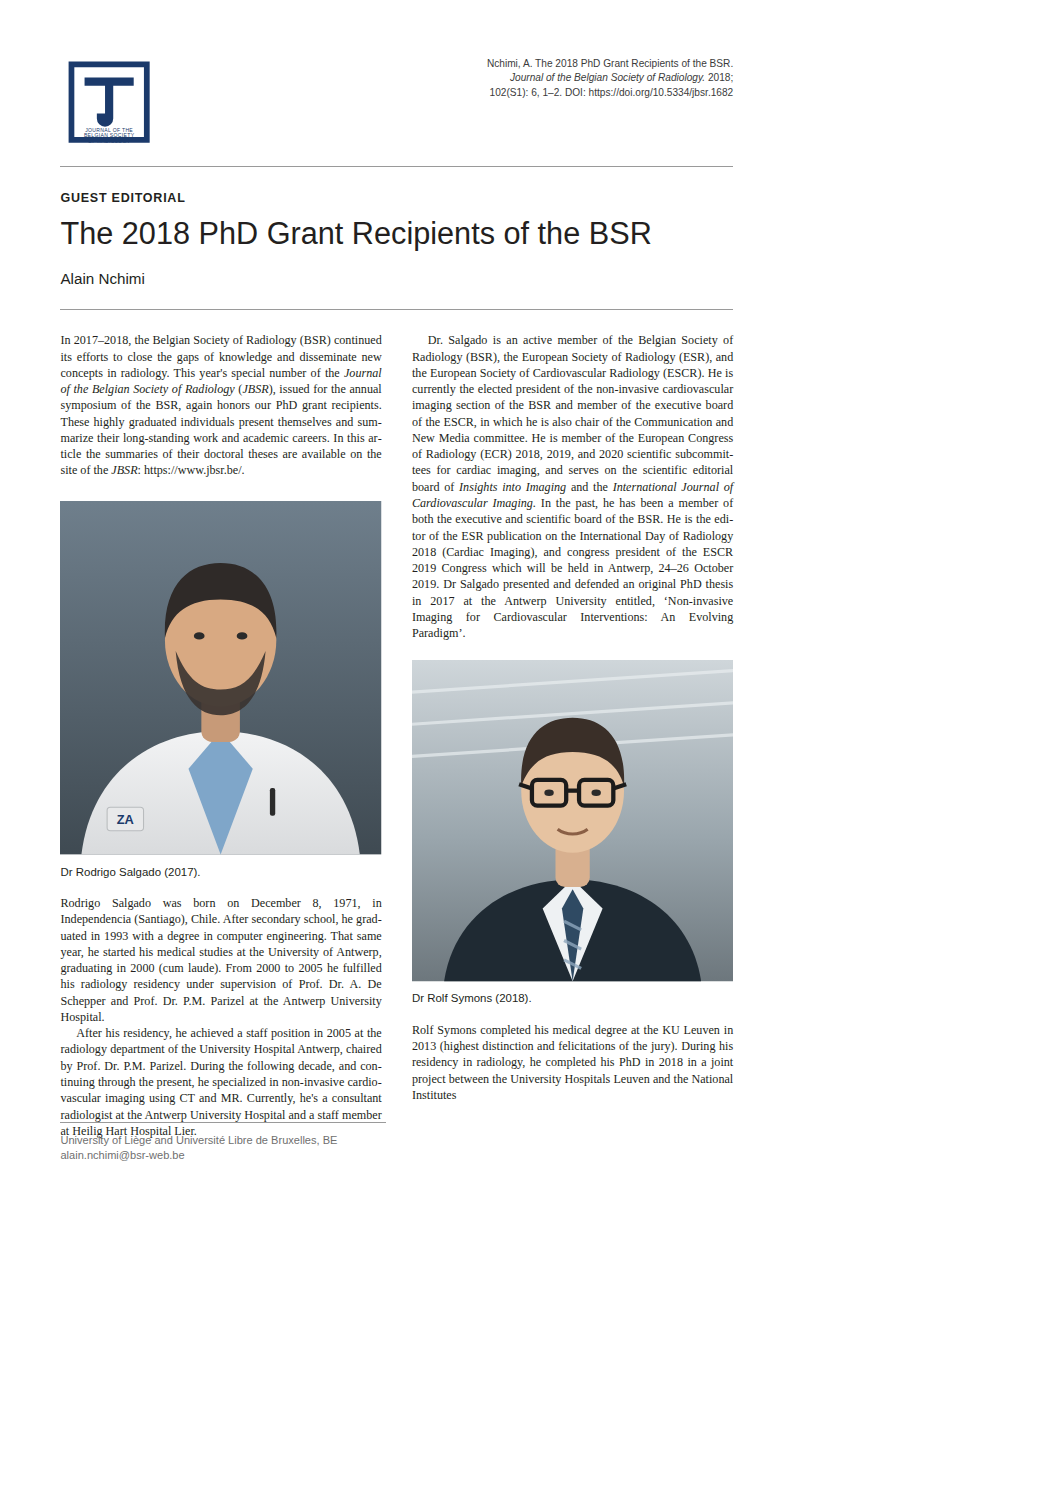JOURNAL OF THE BELGIAN SOCIETY OF RADIOLOGY
Nchimi, A. The 2018 PhD Grant Recipients of the BSR.
Journal of the Belgian Society of Radiology. 2018;
102(S1): 6, 1–2. DOI: https://doi.org/10.5334/jbsr.1682
GUEST EDITORIAL
The 2018 PhD Grant Recipients of the BSR
Alain Nchimi
In 2017–2018, the Belgian Society of Radiology (BSR) continued its efforts to close the gaps of knowledge and disseminate new concepts in radiology. This year's special number of the Journal of the Belgian Society of Radiology (JBSR), issued for the annual symposium of the BSR, again honors our PhD grant recipients. These highly graduated individuals present themselves and summarize their long-standing work and academic careers. In this article the summaries of their doctoral theses are available on the site of the JBSR: https://www.jbsr.be/.
ZA
Dr Rodrigo Salgado (2017).
Rodrigo Salgado was born on December 8, 1971, in Independencia (Santiago), Chile. After secondary school, he graduated in 1993 with a degree in computer engineering. That same year, he started his medical studies at the University of Antwerp, graduating in 2000 (cum laude). From 2000 to 2005 he fulfilled his radiology residency under supervision of Prof. Dr. A. De Schepper and Prof. Dr. P.M. Parizel at the Antwerp University Hospital.
After his residency, he achieved a staff position in 2005 at the radiology department of the University Hospital Antwerp, chaired by Prof. Dr. P.M. Parizel. During the following decade, and continuing through the present, he specialized in non-invasive cardiovascular imaging using CT and MR. Currently, he's a consultant radiologist at the Antwerp University Hospital and a staff member at Heilig Hart Hospital Lier.
Dr. Salgado is an active member of the Belgian Society of Radiology (BSR), the European Society of Radiology (ESR), and the European Society of Cardiovascular Radiology (ESCR). He is currently the elected president of the non-invasive cardiovascular imaging section of the BSR and member of the executive board of the ESCR, in which he is also chair of the Communication and New Media committee. He is member of the European Congress of Radiology (ECR) 2018, 2019, and 2020 scientific subcommittees for cardiac imaging, and serves on the scientific editorial board of Insights into Imaging and the International Journal of Cardiovascular Imaging. In the past, he has been a member of both the executive and scientific board of the BSR. He is the editor of the ESR publication on the International Day of Radiology 2018 (Cardiac Imaging), and congress president of the ESCR 2019 Congress which will be held in Antwerp, 24–26 October 2019. Dr Salgado presented and defended an original PhD thesis in 2017 at the Antwerp University entitled, ‘Non-invasive Imaging for Cardiovascular Interventions: An Evolving Paradigm’.
Dr Rolf Symons (2018).
Rolf Symons completed his medical degree at the KU Leuven in 2013 (highest distinction and felicitations of the jury). During his residency in radiology, he completed his PhD in 2018 in a joint project between the University Hospitals Leuven and the National Institutes
University of Liège and Université Libre de Bruxelles, BE
alain.nchimi@bsr-web.be